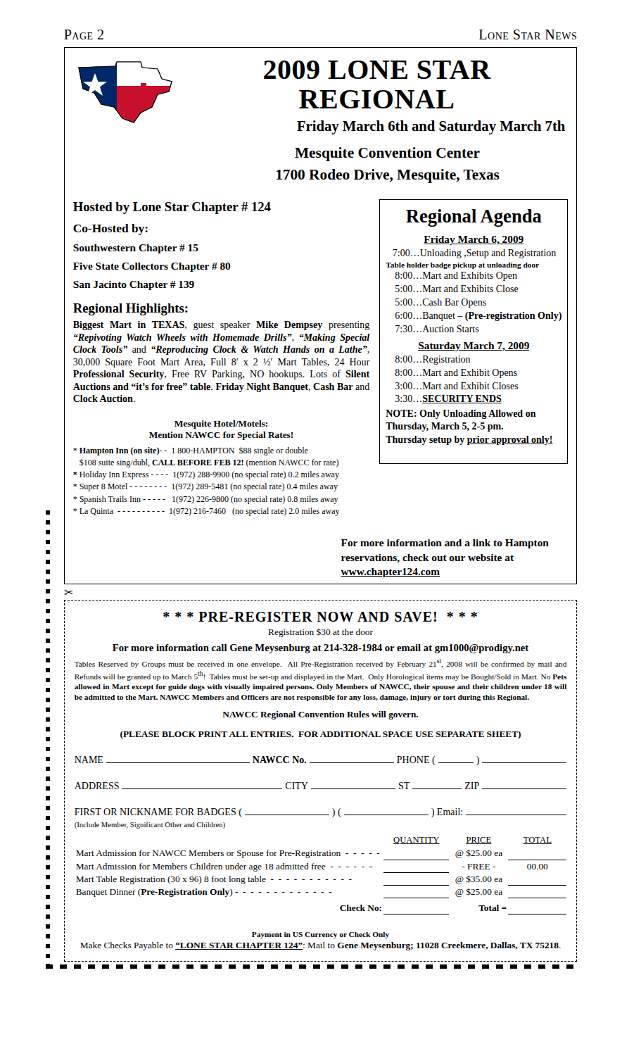Page 2
Lone Star News
2009 LONE STAR REGIONAL
Friday March 6th and Saturday March 7th
Mesquite Convention Center 1700 Rodeo Drive, Mesquite, Texas
Hosted by Lone Star Chapter # 124
Co-Hosted by:
Southwestern Chapter # 15
Five State Collectors Chapter # 80
San Jacinto Chapter # 139
Regional Highlights:
Biggest Mart in TEXAS, guest speaker Mike Dempsey presenting “Repivoting Watch Wheels with Homemade Drills”, “Making Special Clock Tools” and “Reproducing Clock & Watch Hands on a Lathe”, 30,000 Square Foot Mart Area, Full 8′ x 2 ½′ Mart Tables, 24 Hour Professional Security, Free RV Parking, NO hookups. Lots of Silent Auctions and “it’s for free” table. Friday Night Banquet, Cash Bar and Clock Auction.
Mesquite Hotel/Motels:
Mention NAWCC for Special Rates!
* Hampton Inn (on site)- - 1 800-HAMPTON $88 single or double
$108 suite sing/dubl, CALL BEFORE FEB 12! (mention NAWCC for rate)
* Holiday Inn Express - - - - 1(972) 288-9900 (no special rate) 0.2 miles away
* Super 8 Motel - - - - - - - - 1(972) 289-5481 (no special rate) 0.4 miles away
* Spanish Trails Inn - - - - - 1(972) 226-9800 (no special rate) 0.8 miles away
* La Quinta - - - - - - - - - - 1(972) 216-7460 (no special rate) 2.0 miles away
Regional Agenda
Friday March 6, 2009
7:00…Unloading ,Setup and Registration
Table holder badge pickup at unloading door
8:00…Mart and Exhibits Open
5:00…Mart and Exhibits Close
5:00…Cash Bar Opens
6:00…Banquet – (Pre-registration Only)
7:30…Auction Starts
Saturday March 7, 2009
8:00…Registration
8:00…Mart and Exhibit Opens
3:00…Mart and Exhibit Closes
3:30…SECURITY ENDS
NOTE: Only Unloading Allowed on Thursday, March 5, 2-5 pm.
Thursday setup by prior approval only!
For more information and a link to Hampton reservations, check out our website at www.chapter124.com
✂
* * * PRE-REGISTER NOW AND SAVE! * * *
Registration $30 at the door
For more information call Gene Meysenburg at 214-328-1984 or email at gm1000@prodigy.net
Tables Reserved by Groups must be received in one envelope. All Pre-Registration received by February 21st, 2008 will be confirmed by mail and Refunds will be granted up to March 5th! Tables must be set-up and displayed in the Mart. Only Horological items may be Bought/Sold in Mart. No Pets allowed in Mart except for guide dogs with visually impaired persons. Only Members of NAWCC, their spouse and their children under 18 will be admitted to the Mart. NAWCC Members and Officers are not responsible for any loss, damage, injury or tort during this Regional.
NAWCC Regional Convention Rules will govern.
(PLEASE BLOCK PRINT ALL ENTRIES. FOR ADDITIONAL SPACE USE SEPARATE SHEET)
NAME NAWCC No. PHONE ( )
ADDRESS CITY ST ZIP
FIRST OR NICKNAME FOR BADGES ( ) ( ) Email:
(Include Member, Significant Other and Children)
| | QUANTITY | PRICE | TOTAL |
| --- | --- | --- | --- |
| Mart Admission for NAWCC Members or Spouse for Pre-Registration - - - - - | | @ $25.00 ea | |
| Mart Admission for Members Children under age 18 admitted free - - - - - - | | - FREE - | 00.00 |
| Mart Table Registration (30 x 96) 8 foot long table - - - - - - - - - - - | | @ $35.00 ea | |
| Banquet Dinner ( Pre-Registration Only ) - - - - - - - - - - - - - | | @ $25.00 ea | |
| Check No: | | Total = | |
Payment in US Currency or Check Only
Make Checks Payable to “LONE STAR CHAPTER 124”: Mail to Gene Meysenburg; 11028 Creekmere, Dallas, TX 75218.